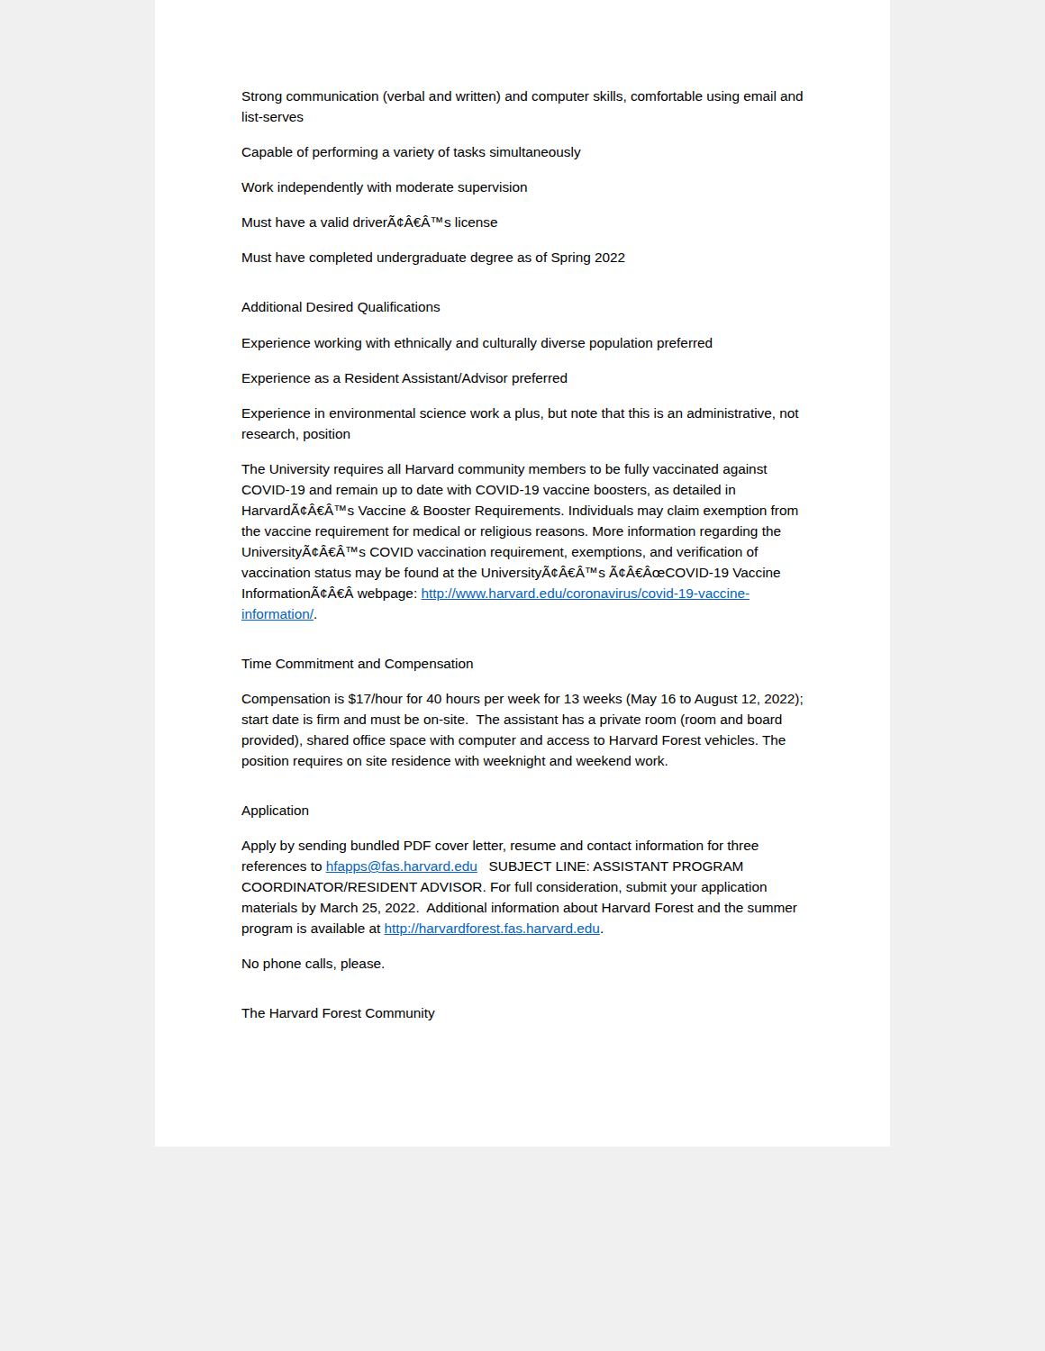Strong communication (verbal and written) and computer skills, comfortable using email and list-serves
Capable of performing a variety of tasks simultaneously
Work independently with moderate supervision
Must have a valid driverÃ¢Â€Â™s license
Must have completed undergraduate degree as of Spring 2022
Additional Desired Qualifications
Experience working with ethnically and culturally diverse population preferred
Experience as a Resident Assistant/Advisor preferred
Experience in environmental science work a plus, but note that this is an administrative, not research, position
The University requires all Harvard community members to be fully vaccinated against COVID-19 and remain up to date with COVID-19 vaccine boosters, as detailed in HarvardÃ¢Â€Â™s Vaccine & Booster Requirements. Individuals may claim exemption from the vaccine requirement for medical or religious reasons. More information regarding the UniversityÃ¢Â€Â™s COVID vaccination requirement, exemptions, and verification of vaccination status may be found at the UniversityÃ¢Â€Â™s Ã¢Â€ÂœCOVID-19 Vaccine InformationÃ¢Â€Â webpage: http://www.harvard.edu/coronavirus/covid-19-vaccine-information/.
Time Commitment and Compensation
Compensation is $17/hour for 40 hours per week for 13 weeks (May 16 to August 12, 2022); start date is firm and must be on-site. The assistant has a private room (room and board provided), shared office space with computer and access to Harvard Forest vehicles. The position requires on site residence with weeknight and weekend work.
Application
Apply by sending bundled PDF cover letter, resume and contact information for three references to hfapps@fas.harvard.edu SUBJECT LINE: ASSISTANT PROGRAM COORDINATOR/RESIDENT ADVISOR. For full consideration, submit your application materials by March 25, 2022. Additional information about Harvard Forest and the summer program is available at http://harvardforest.fas.harvard.edu.
No phone calls, please.
The Harvard Forest Community